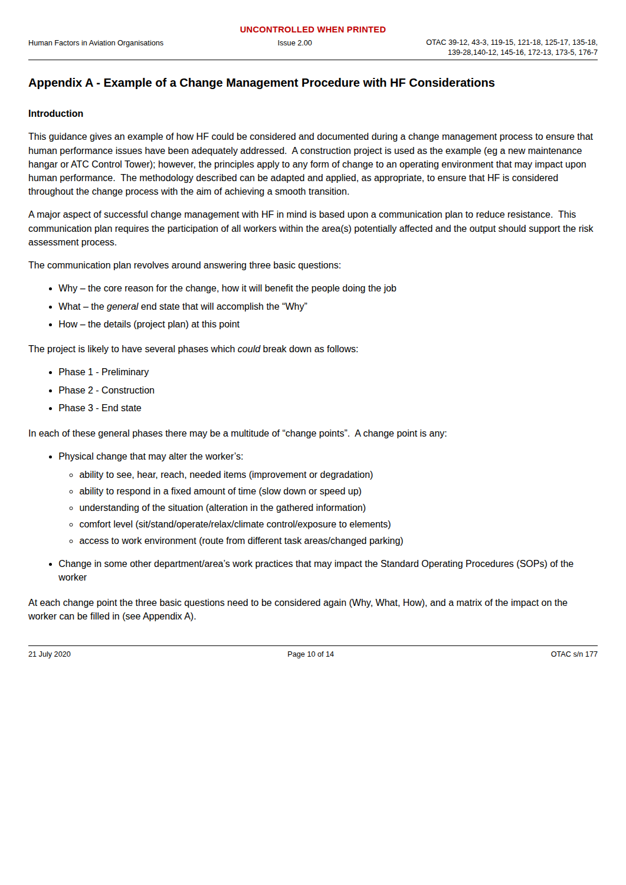UNCONTROLLED WHEN PRINTED
Human Factors in Aviation Organisations
Issue 2.00
OTAC 39-12, 43-3, 119-15, 121-18, 125-17, 135-18,
139-28,140-12, 145-16, 172-13, 173-5, 176-7
Appendix A - Example of a Change Management Procedure with HF Considerations
Introduction
This guidance gives an example of how HF could be considered and documented during a change management process to ensure that human performance issues have been adequately addressed. A construction project is used as the example (eg a new maintenance hangar or ATC Control Tower); however, the principles apply to any form of change to an operating environment that may impact upon human performance. The methodology described can be adapted and applied, as appropriate, to ensure that HF is considered throughout the change process with the aim of achieving a smooth transition.
A major aspect of successful change management with HF in mind is based upon a communication plan to reduce resistance. This communication plan requires the participation of all workers within the area(s) potentially affected and the output should support the risk assessment process.
The communication plan revolves around answering three basic questions:
Why – the core reason for the change, how it will benefit the people doing the job
What – the general end state that will accomplish the “Why”
How – the details (project plan) at this point
The project is likely to have several phases which could break down as follows:
Phase 1 - Preliminary
Phase 2 - Construction
Phase 3 - End state
In each of these general phases there may be a multitude of “change points”. A change point is any:
Physical change that may alter the worker’s:
ability to see, hear, reach, needed items (improvement or degradation)
ability to respond in a fixed amount of time (slow down or speed up)
understanding of the situation (alteration in the gathered information)
comfort level (sit/stand/operate/relax/climate control/exposure to elements)
access to work environment (route from different task areas/changed parking)
Change in some other department/area’s work practices that may impact the Standard Operating Procedures (SOPs) of the worker
At each change point the three basic questions need to be considered again (Why, What, How), and a matrix of the impact on the worker can be filled in (see Appendix A).
21 July 2020 Page 10 of 14 OTAC s/n 177